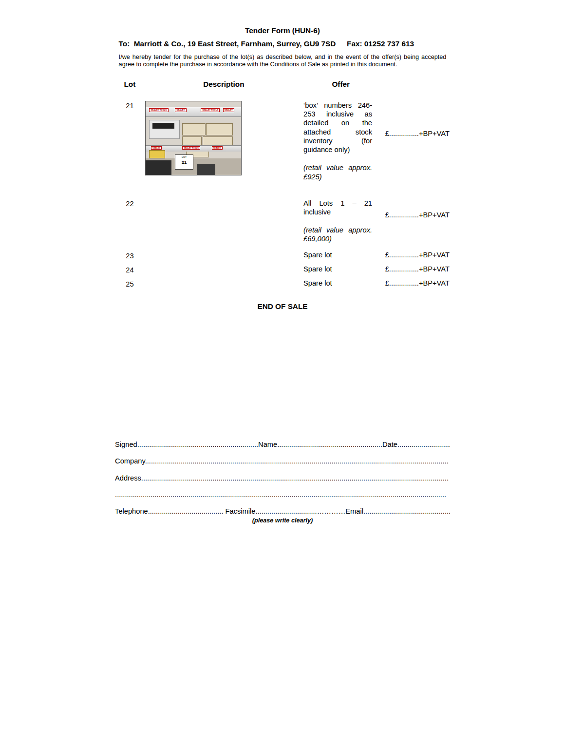Tender Form (HUN-6)
To: Marriott & Co., 19 East Street, Farnham, Surrey, GU9 7SD Fax: 01252 737 613
I/we hereby tender for the purchase of the lot(s) as described below, and in the event of the offer(s) being accepted agree to complete the purchase in accordance with the Conditions of Sale as printed in this document.
| Lot | Description | Offer |
| --- | --- | --- |
| 21 | SEALEY TOOLS SEALEY SEALEY TOOLS SEALEY SEALEY SEALEY TOOLS SEALEY LOT 21 | ‘box’ numbers 246-253 inclusive as detailed on the attached stock inventory (for guidance only) (retail value approx. £925) | £...............+BP+VAT |
| 22 | | All Lots 1 – 21 inclusive (retail value approx. £69,000) | £...............+BP+VAT |
| 23 | | Spare lot | £...............+BP+VAT |
| 24 | | Spare lot | £...............+BP+VAT |
| 25 | | Spare lot | £...............+BP+VAT |
END OF SALE
Signed............................................................. Name..................................................... Date.............................
Company.........................................................................................................................................................
Address...........................................................................................................................................................
.......................................................................................................................................................................
Telephone...................................... Facsimile...............................…………Email....................................................
(please write clearly)